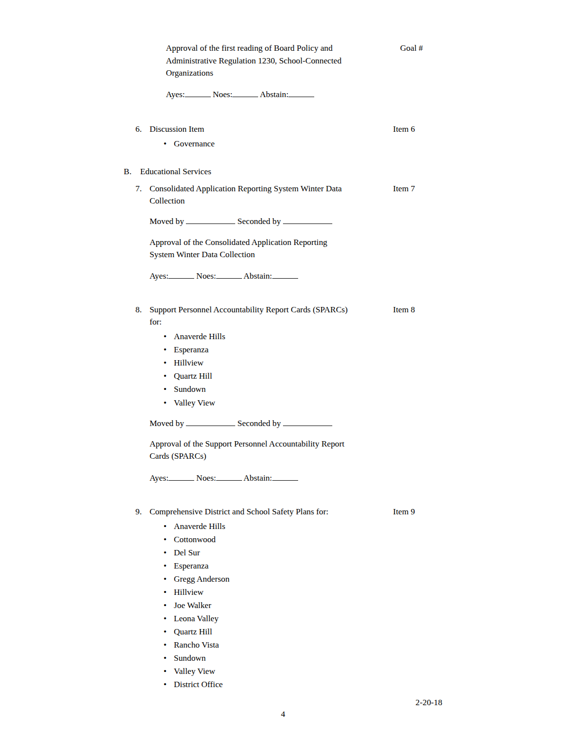Approval of the first reading of Board Policy and
Administrative Regulation 1230, School-Connected
Organizations
Ayes: Noes: Abstain:
Goal #
6.
Discussion Item
Governance
Item 6
B.
Educational Services
7.
Consolidated Application Reporting System Winter Data
Collection
Moved by Seconded by
Approval of the Consolidated Application Reporting
System Winter Data Collection
Ayes: Noes: Abstain:
Item 7
8.
Support Personnel Accountability Report Cards (SPARCs)
for:
Anaverde Hills
Esperanza
Hillview
Quartz Hill
Sundown
Valley View
Moved by Seconded by
Approval of the Support Personnel Accountability Report
Cards (SPARCs)
Ayes: Noes: Abstain:
Item 8
9.
Comprehensive District and School Safety Plans for:
Anaverde Hills
Cottonwood
Del Sur
Esperanza
Gregg Anderson
Hillview
Joe Walker
Leona Valley
Quartz Hill
Rancho Vista
Sundown
Valley View
District Office
Item 9
2-20-18
4